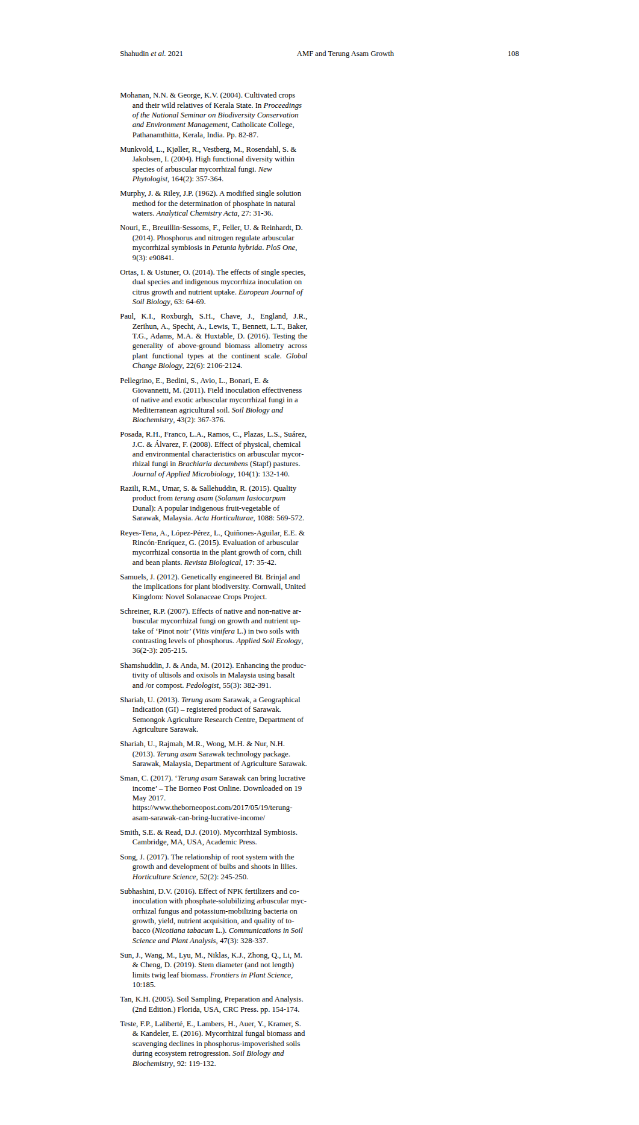Shahudin et al. 2021
AMF and Terung Asam Growth
108
Mohanan, N.N. & George, K.V. (2004). Cultivated crops and their wild relatives of Kerala State. In Proceedings of the National Seminar on Biodiversity Conservation and Environment Management, Catholicate College, Pathanamthitta, Kerala, India. Pp. 82-87.
Munkvold, L., Kjøller, R., Vestberg, M., Rosendahl, S. & Jakobsen, I. (2004). High functional diversity within species of arbuscular mycorrhizal fungi. New Phytologist, 164(2): 357-364.
Murphy, J. & Riley, J.P. (1962). A modified single solution method for the determination of phosphate in natural waters. Analytical Chemistry Acta, 27: 31-36.
Nouri, E., Breuillin-Sessoms, F., Feller, U. & Reinhardt, D. (2014). Phosphorus and nitrogen regulate arbuscular mycorrhizal symbiosis in Petunia hybrida. PloS One, 9(3): e90841.
Ortas, I. & Ustuner, O. (2014). The effects of single species, dual species and indigenous mycorrhiza inoculation on citrus growth and nutrient uptake. European Journal of Soil Biology, 63: 64-69.
Paul, K.I., Roxburgh, S.H., Chave, J., England, J.R., Zerihun, A., Specht, A., Lewis, T., Bennett, L.T., Baker, T.G., Adams, M.A. & Huxtable, D. (2016). Testing the generality of above‐ground biomass allometry across plant functional types at the continent scale. Global Change Biology, 22(6): 2106-2124.
Pellegrino, E., Bedini, S., Avio, L., Bonari, E. & Giovannetti, M. (2011). Field inoculation effectiveness of native and exotic arbuscular mycorrhizal fungi in a Mediterranean agricultural soil. Soil Biology and Biochemistry, 43(2): 367-376.
Posada, R.H., Franco, L.A., Ramos, C., Plazas, L.S., Suárez, J.C. & Álvarez, F. (2008). Effect of physical, chemical and environmental characteristics on arbuscular mycorrhizal fungi in Brachiaria decumbens (Stapf) pastures. Journal of Applied Microbiology, 104(1): 132-140.
Razili, R.M., Umar, S. & Sallehuddin, R. (2015). Quality product from terung asam (Solanum Iasiocarpum Dunal): A popular indigenous fruit-vegetable of Sarawak, Malaysia. Acta Horticulturae, 1088: 569-572.
Reyes-Tena, A., López-Pérez, L., Quiñones-Aguilar, E.E. & Rincón-Enríquez, G. (2015). Evaluation of arbuscular mycorrhizal consortia in the plant growth of corn, chili and bean plants. Revista Biological, 17: 35-42.
Samuels, J. (2012). Genetically engineered Bt. Brinjal and the implications for plant biodiversity. Cornwall, United Kingdom: Novel Solanaceae Crops Project.
Schreiner, R.P. (2007). Effects of native and non-native arbuscular mycorrhizal fungi on growth and nutrient uptake of ‘Pinot noir’ (Vitis vinifera L.) in two soils with contrasting levels of phosphorus. Applied Soil Ecology, 36(2-3): 205-215.
Shamshuddin, J. & Anda, M. (2012). Enhancing the productivity of ultisols and oxisols in Malaysia using basalt and /or compost. Pedologist, 55(3): 382-391.
Shariah, U. (2013). Terung asam Sarawak, a Geographical Indication (GI) – registered product of Sarawak. Semongok Agriculture Research Centre, Department of Agriculture Sarawak.
Shariah, U., Rajmah, M.R., Wong, M.H. & Nur, N.H. (2013). Terung asam Sarawak technology package. Sarawak, Malaysia, Department of Agriculture Sarawak.
Sman, C. (2017). ‘Terung asam Sarawak can bring lucrative income’ – The Borneo Post Online. Downloaded on 19 May 2017. https://www.theborneopost.com/2017/05/19/terung-asam-sarawak-can-bring-lucrative-income/
Smith, S.E. & Read, D.J. (2010). Mycorrhizal Symbiosis. Cambridge, MA, USA, Academic Press.
Song, J. (2017). The relationship of root system with the growth and development of bulbs and shoots in lilies. Horticulture Science, 52(2): 245-250.
Subhashini, D.V. (2016). Effect of NPK fertilizers and co-inoculation with phosphate-solubilizing arbuscular mycorrhizal fungus and potassium-mobilizing bacteria on growth, yield, nutrient acquisition, and quality of tobacco (Nicotiana tabacum L.). Communications in Soil Science and Plant Analysis, 47(3): 328-337.
Sun, J., Wang, M., Lyu, M., Niklas, K.J., Zhong, Q., Li, M. & Cheng, D. (2019). Stem diameter (and not length) limits twig leaf biomass. Frontiers in Plant Science, 10:185.
Tan, K.H. (2005). Soil Sampling, Preparation and Analysis. (2nd Edition.) Florida, USA, CRC Press. pp. 154-174.
Teste, F.P., Laliberté, E., Lambers, H., Auer, Y., Kramer, S. & Kandeler, E. (2016). Mycorrhizal fungal biomass and scavenging declines in phosphorus-impoverished soils during ecosystem retrogression. Soil Biology and Biochemistry, 92: 119-132.